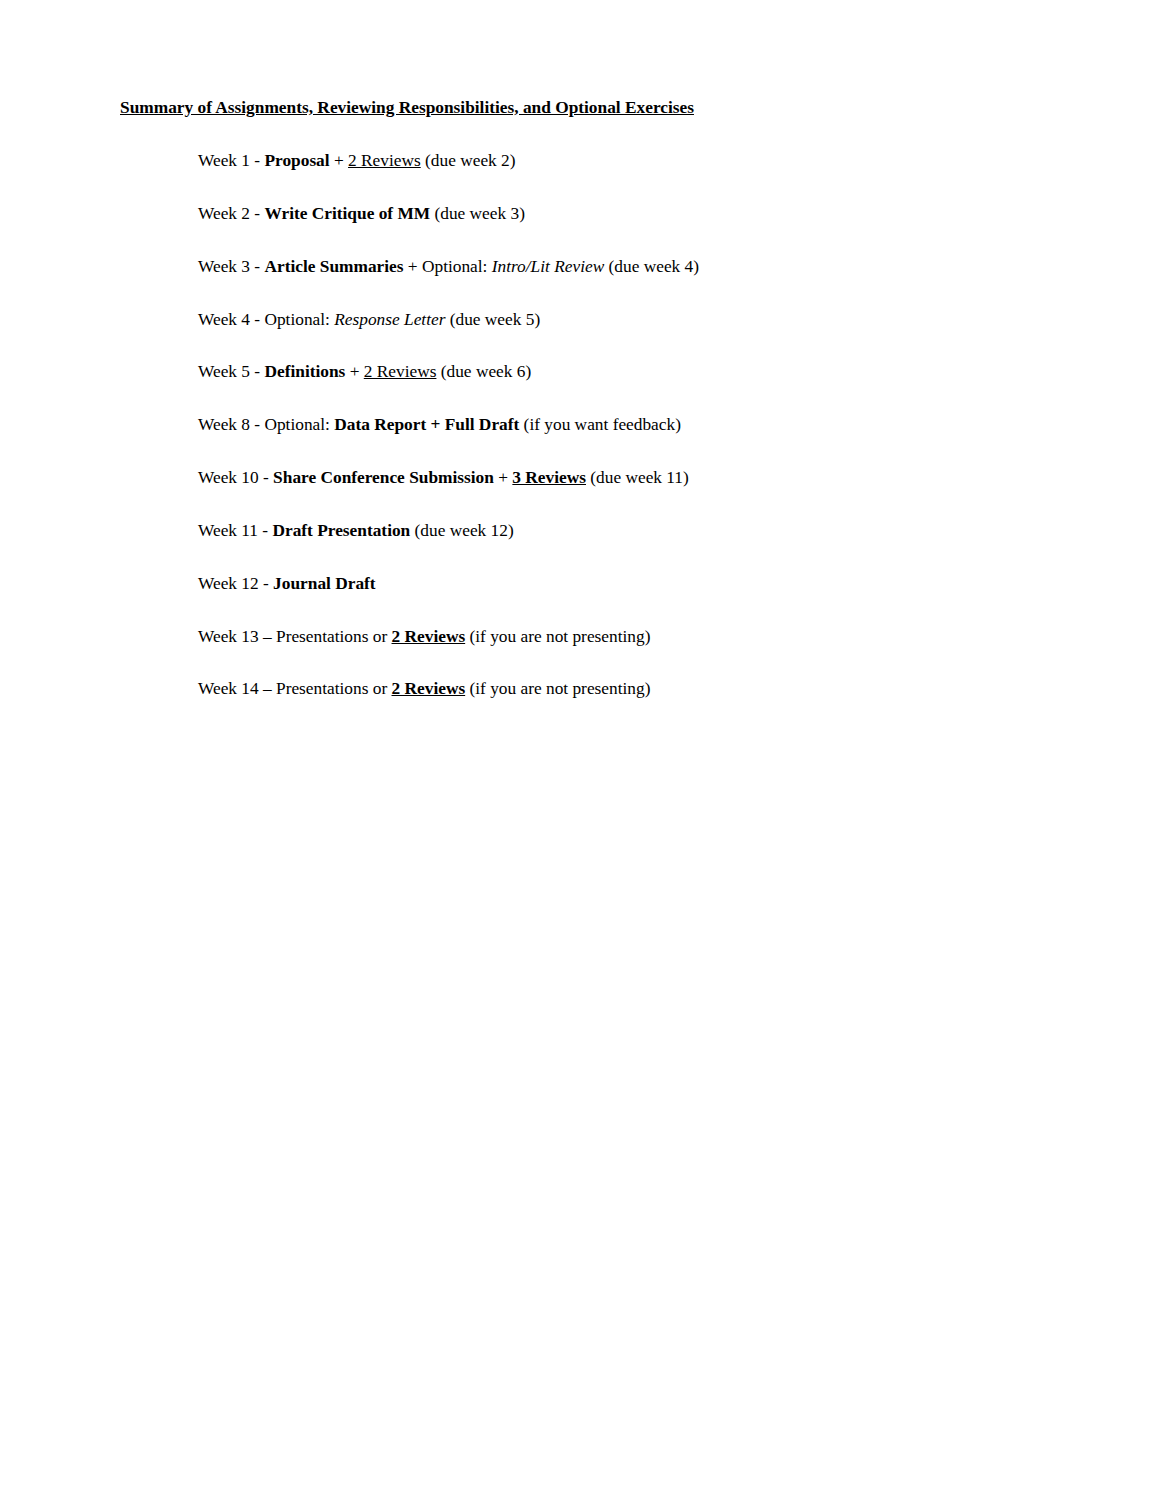Summary of Assignments, Reviewing Responsibilities, and Optional Exercises
Week 1 - Proposal + 2 Reviews (due week 2)
Week 2 - Write Critique of MM (due week 3)
Week 3 - Article Summaries + Optional: Intro/Lit Review (due week 4)
Week 4 - Optional: Response Letter (due week 5)
Week 5 - Definitions + 2 Reviews (due week 6)
Week 8 - Optional: Data Report + Full Draft (if you want feedback)
Week 10 - Share Conference Submission + 3 Reviews (due week 11)
Week 11 - Draft Presentation (due week 12)
Week 12 - Journal Draft
Week 13 – Presentations or 2 Reviews (if you are not presenting)
Week 14 – Presentations or 2 Reviews (if you are not presenting)